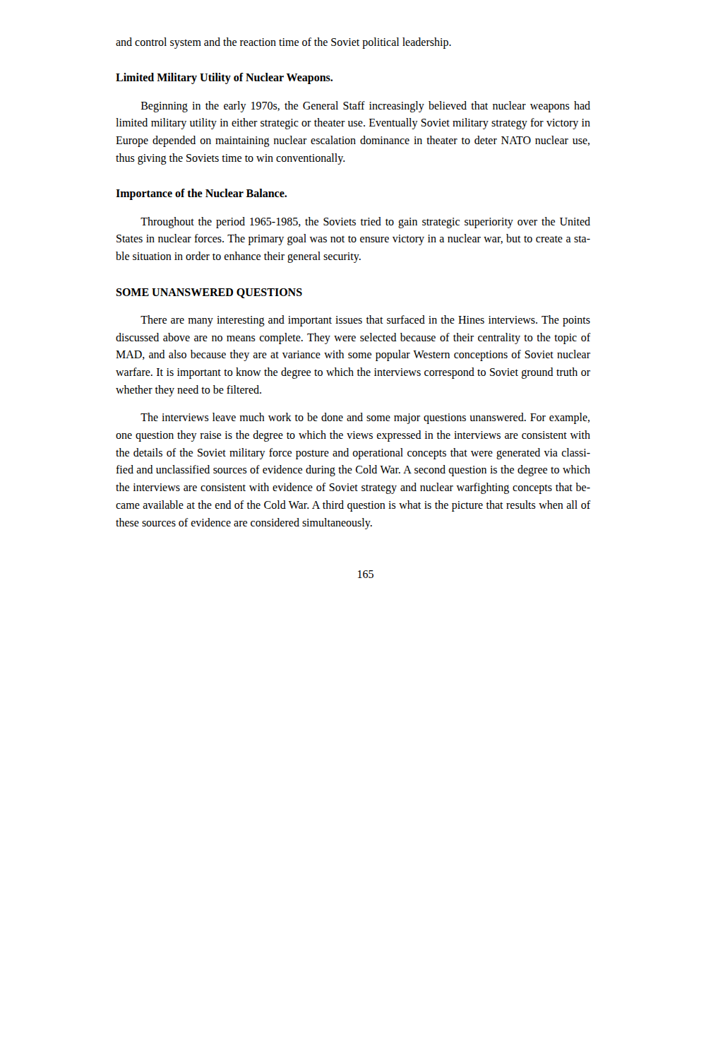and control system and the reaction time of the Soviet political leadership.
Limited Military Utility of Nuclear Weapons.
Beginning in the early 1970s, the General Staff increasingly believed that nuclear weapons had limited military utility in either strategic or theater use. Eventually Soviet military strategy for victory in Europe depended on maintaining nuclear escalation dominance in theater to deter NATO nuclear use, thus giving the Soviets time to win conventionally.
Importance of the Nuclear Balance.
Throughout the period 1965-1985, the Soviets tried to gain strategic superiority over the United States in nuclear forces. The primary goal was not to ensure victory in a nuclear war, but to create a stable situation in order to enhance their general security.
Some Unanswered Questions
There are many interesting and important issues that surfaced in the Hines interviews. The points discussed above are no means complete. They were selected because of their centrality to the topic of MAD, and also because they are at variance with some popular Western conceptions of Soviet nuclear warfare. It is important to know the degree to which the interviews correspond to Soviet ground truth or whether they need to be filtered.
The interviews leave much work to be done and some major questions unanswered. For example, one question they raise is the degree to which the views expressed in the interviews are consistent with the details of the Soviet military force posture and operational concepts that were generated via classified and unclassified sources of evidence during the Cold War. A second question is the degree to which the interviews are consistent with evidence of Soviet strategy and nuclear warfighting concepts that became available at the end of the Cold War. A third question is what is the picture that results when all of these sources of evidence are considered simultaneously.
165